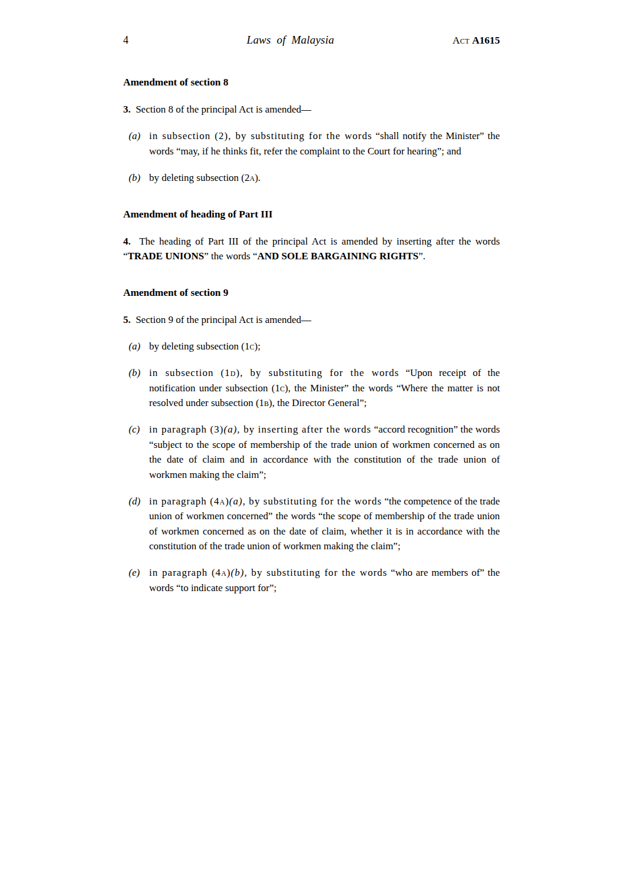4
Laws of Malaysia
Act A1615
Amendment of section 8
3. Section 8 of the principal Act is amended—
(a) in subsection (2), by substituting for the words “shall notify the Minister” the words “may, if he thinks fit, refer the complaint to the Court for hearing”; and
(b) by deleting subsection (2a).
Amendment of heading of Part III
4. The heading of Part III of the principal Act is amended by inserting after the words “TRADE UNIONS” the words “AND SOLE BARGAINING RIGHTS”.
Amendment of section 9
5. Section 9 of the principal Act is amended—
(a) by deleting subsection (1c);
(b) in subsection (1d), by substituting for the words “Upon receipt of the notification under subsection (1c), the Minister” the words “Where the matter is not resolved under subsection (1b), the Director General”;
(c) in paragraph (3)(a), by inserting after the words “accord recognition” the words “subject to the scope of membership of the trade union of workmen concerned as on the date of claim and in accordance with the constitution of the trade union of workmen making the claim”;
(d) in paragraph (4a)(a), by substituting for the words “the competence of the trade union of workmen concerned” the words “the scope of membership of the trade union of workmen concerned as on the date of claim, whether it is in accordance with the constitution of the trade union of workmen making the claim”;
(e) in paragraph (4a)(b), by substituting for the words “who are members of” the words “to indicate support for”;